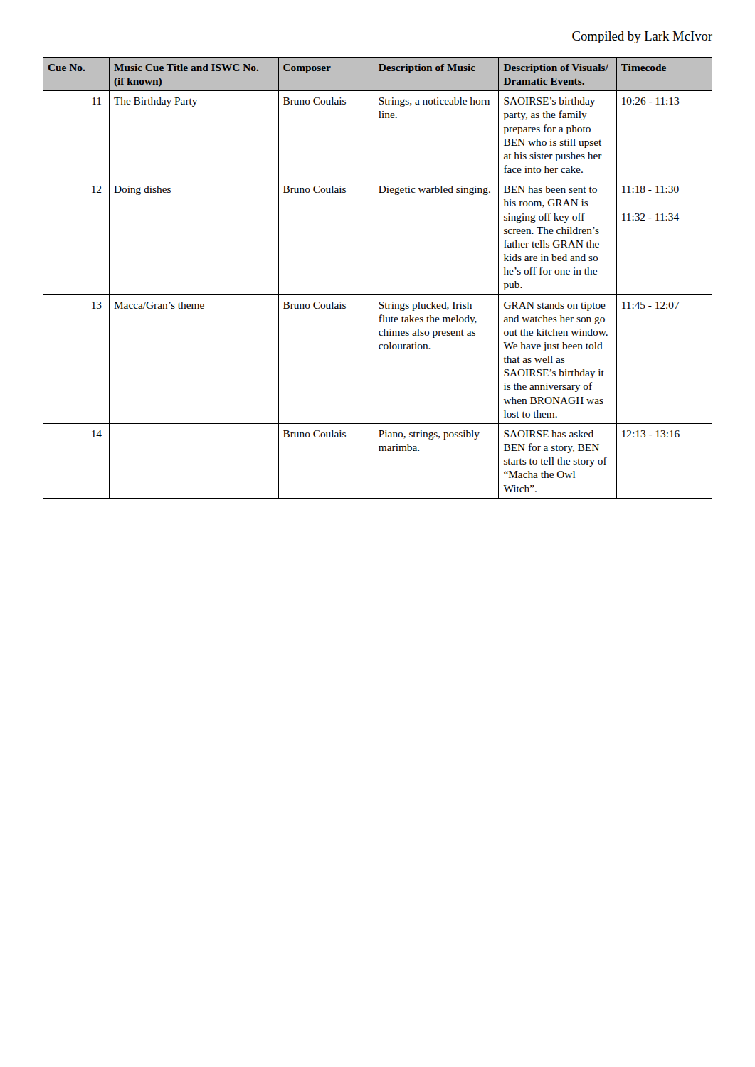Compiled by Lark McIvor
| Cue No. | Music Cue Title and ISWC No. (if known) | Composer | Description of Music | Description of Visuals/ Dramatic Events. | Timecode |
| --- | --- | --- | --- | --- | --- |
| 11 | The Birthday Party | Bruno Coulais | Strings, a noticeable horn line. | SAOIRSE’s birthday party, as the family prepares for a photo BEN who is still upset at his sister pushes her face into her cake. | 10:26 - 11:13 |
| 12 | Doing dishes | Bruno Coulais | Diegetic warbled singing. | BEN has been sent to his room, GRAN is singing off key off screen. The children’s father tells GRAN the kids are in bed and so he’s off for one in the pub. | 11:18 - 11:30 11:32 - 11:34 |
| 13 | Macca/Gran’s theme | Bruno Coulais | Strings plucked, Irish flute takes the melody, chimes also present as colouration. | GRAN stands on tiptoe and watches her son go out the kitchen window. We have just been told that as well as SAOIRSE’s birthday it is the anniversary of when BRONAGH was lost to them. | 11:45 - 12:07 |
| 14 | | Bruno Coulais | Piano, strings, possibly marimba. | SAOIRSE has asked BEN for a story, BEN starts to tell the story of “Macha the Owl Witch”. | 12:13 - 13:16 |